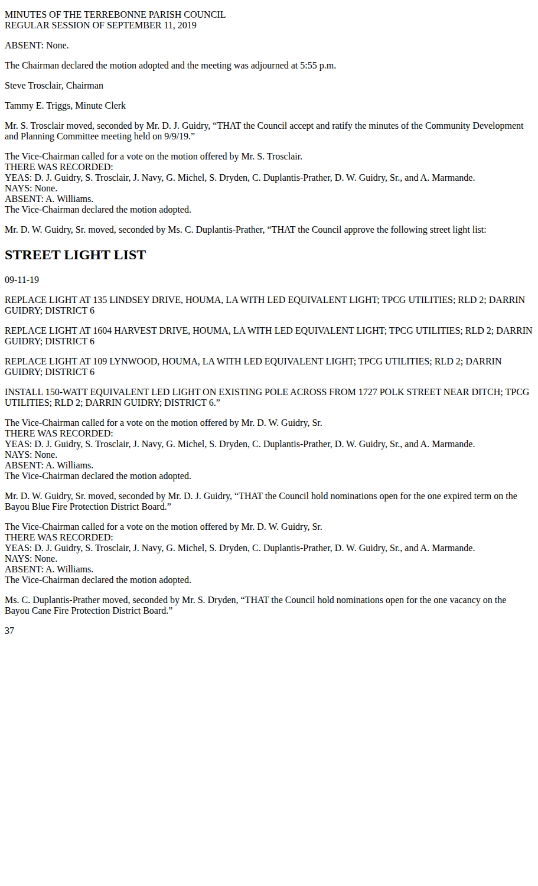MINUTES OF THE TERREBONNE PARISH COUNCIL
REGULAR SESSION OF SEPTEMBER 11, 2019
ABSENT: None.
The Chairman declared the motion adopted and the meeting was adjourned at 5:55 p.m.
Steve Trosclair, Chairman
Tammy E. Triggs, Minute Clerk
Mr. S. Trosclair moved, seconded by Mr. D. J. Guidry, “THAT the Council accept and ratify the minutes of the Community Development and Planning Committee meeting held on 9/9/19.”
The Vice-Chairman called for a vote on the motion offered by Mr. S. Trosclair.
THERE WAS RECORDED:
YEAS: D. J. Guidry, S. Trosclair, J. Navy, G. Michel, S. Dryden, C. Duplantis-Prather, D. W. Guidry, Sr., and A. Marmande.
NAYS: None.
ABSENT: A. Williams.
The Vice-Chairman declared the motion adopted.
Mr. D. W. Guidry, Sr. moved, seconded by Ms. C. Duplantis-Prather, “THAT the Council approve the following street light list:
STREET LIGHT LIST
09-11-19
REPLACE LIGHT AT 135 LINDSEY DRIVE, HOUMA, LA WITH LED EQUIVALENT LIGHT; TPCG UTILITIES; RLD 2; DARRIN GUIDRY; DISTRICT 6
REPLACE LIGHT AT 1604 HARVEST DRIVE, HOUMA, LA WITH LED EQUIVALENT LIGHT; TPCG UTILITIES; RLD 2; DARRIN GUIDRY; DISTRICT 6
REPLACE LIGHT AT 109 LYNWOOD, HOUMA, LA WITH LED EQUIVALENT LIGHT; TPCG UTILITIES; RLD 2; DARRIN GUIDRY; DISTRICT 6
INSTALL 150-WATT EQUIVALENT LED LIGHT ON EXISTING POLE ACROSS FROM 1727 POLK STREET NEAR DITCH; TPCG UTILITIES; RLD 2; DARRIN GUIDRY; DISTRICT 6.”
The Vice-Chairman called for a vote on the motion offered by Mr. D. W. Guidry, Sr.
THERE WAS RECORDED:
YEAS: D. J. Guidry, S. Trosclair, J. Navy, G. Michel, S. Dryden, C. Duplantis-Prather, D. W. Guidry, Sr., and A. Marmande.
NAYS: None.
ABSENT: A. Williams.
The Vice-Chairman declared the motion adopted.
Mr. D. W. Guidry, Sr. moved, seconded by Mr. D. J. Guidry, “THAT the Council hold nominations open for the one expired term on the Bayou Blue Fire Protection District Board.”
The Vice-Chairman called for a vote on the motion offered by Mr. D. W. Guidry, Sr.
THERE WAS RECORDED:
YEAS: D. J. Guidry, S. Trosclair, J. Navy, G. Michel, S. Dryden, C. Duplantis-Prather, D. W. Guidry, Sr., and A. Marmande.
NAYS: None.
ABSENT: A. Williams.
The Vice-Chairman declared the motion adopted.
Ms. C. Duplantis-Prather moved, seconded by Mr. S. Dryden, “THAT the Council hold nominations open for the one vacancy on the Bayou Cane Fire Protection District Board.”
37